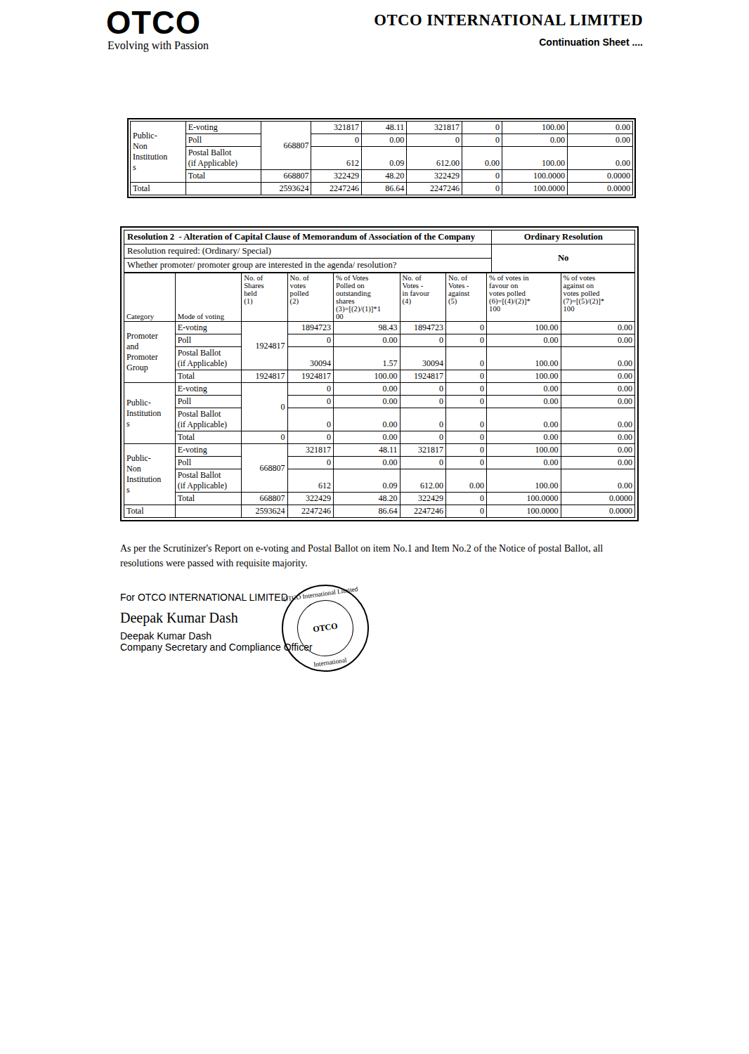OTCO
Evolving with Passion
OTCO INTERNATIONAL LIMITED
Continuation Sheet ....
| Public- Non Institution s | E-voting | 668807 | 321817 | 48.11 | 321817 | 0 | 100.00 | 0.00 |
| Poll | 0 | 0.00 | 0 | 0 | 0.00 | 0.00 |
| Postal Ballot (if Applicable) | 612 | 0.09 | 612.00 | 0.00 | 100.00 | 0.00 |
| Total | 668807 | 322429 | 48.20 | 322429 | 0 | 100.0000 | 0.0000 |
| Total | | 2593624 | 2247246 | 86.64 | 2247246 | 0 | 100.0000 | 0.0000 |
| Resolution 2 - Alteration of Capital Clause of Memorandum of Association of the Company | Ordinary Resolution |
| Resolution required: (Ordinary/ Special) | No |
| Whether promoter/ promoter group are interested in the agenda/ resolution? |
| Category | Mode of voting | No. of Shares held (1) | No. of votes polled (2) | % of Votes Polled on outstanding shares (3)=[(2)/(1)]*1 00 | No. of Votes - in favour (4) | No. of Votes - against (5) | % of votes in favour on votes polled (6)=[(4)/(2)]* 100 | % of votes against on votes polled (7)=[(5)/(2)]* 100 |
| --- | --- | --- | --- | --- | --- | --- | --- | --- |
| Promoter and Promoter Group | E-voting | 1924817 | 1894723 | 98.43 | 1894723 | 0 | 100.00 | 0.00 |
| Poll | 0 | 0.00 | 0 | 0 | 0.00 | 0.00 |
| Postal Ballot (if Applicable) | 30094 | 1.57 | 30094 | 0 | 100.00 | 0.00 |
| Total | 1924817 | 1924817 | 100.00 | 1924817 | 0 | 100.00 | 0.00 |
| Public- Institution s | E-voting | 0 | 0 | 0.00 | 0 | 0 | 0.00 | 0.00 |
| Poll | 0 | 0.00 | 0 | 0 | 0.00 | 0.00 |
| Postal Ballot (if Applicable) | 0 | 0.00 | 0 | 0 | 0.00 | 0.00 |
| Total | 0 | 0 | 0.00 | 0 | 0 | 0.00 | 0.00 |
| Public- Non Institution s | E-voting | 668807 | 321817 | 48.11 | 321817 | 0 | 100.00 | 0.00 |
| Poll | 0 | 0.00 | 0 | 0 | 0.00 | 0.00 |
| Postal Ballot (if Applicable) | 612 | 0.09 | 612.00 | 0.00 | 100.00 | 0.00 |
| Total | 668807 | 322429 | 48.20 | 322429 | 0 | 100.0000 | 0.0000 |
| Total | | 2593624 | 2247246 | 86.64 | 2247246 | 0 | 100.0000 | 0.0000 |
As per the Scrutinizer's Report on e-voting and Postal Ballot on item No.1 and Item No.2 of the Notice of postal Ballot, all resolutions were passed with requisite majority.
For OTCO INTERNATIONAL LIMITED
Deepak Kumar Dash
Deepak Kumar Dash
Company Secretary and Compliance Officer
OTCO International Limited
OTCO
International